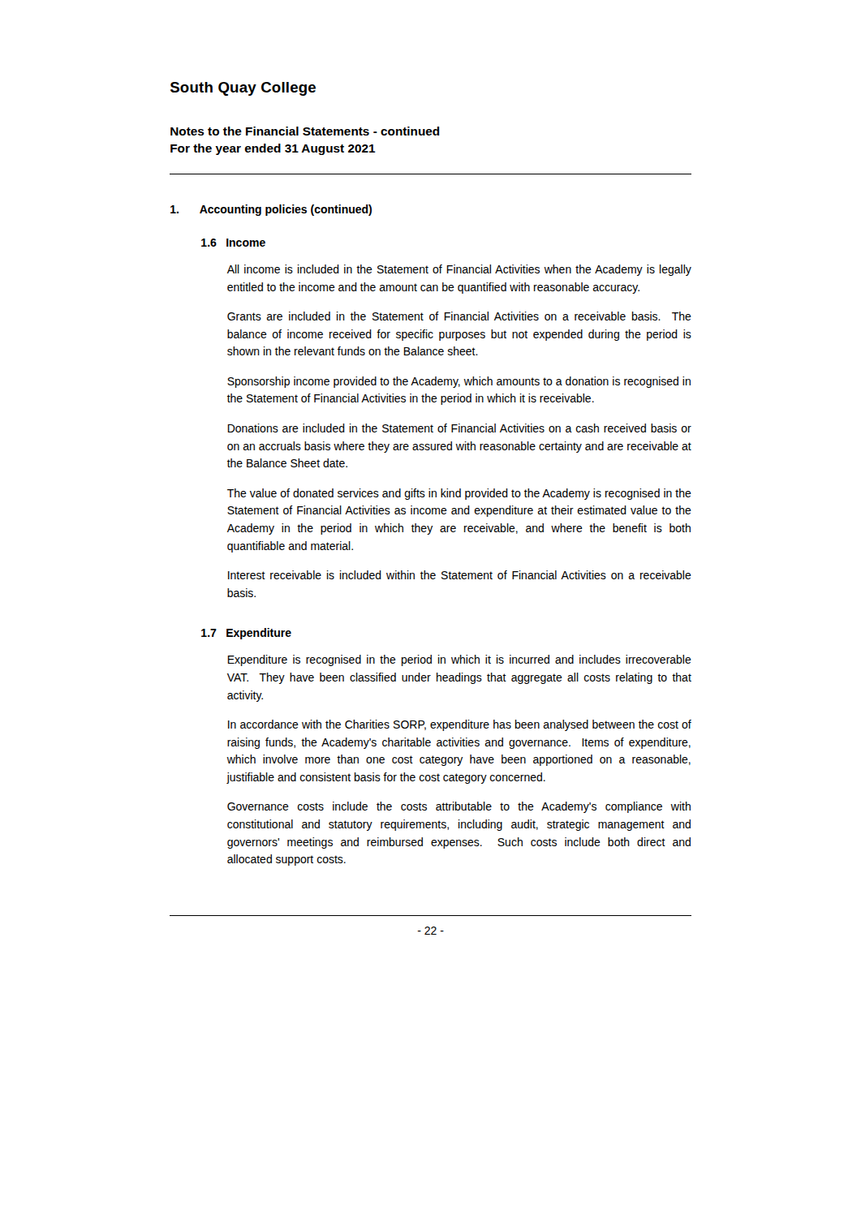South Quay College
Notes to the Financial Statements - continued
For the year ended 31 August 2021
1.
Accounting policies (continued)
1.6 Income
All income is included in the Statement of Financial Activities when the Academy is legally entitled to the income and the amount can be quantified with reasonable accuracy.
Grants are included in the Statement of Financial Activities on a receivable basis. The balance of income received for specific purposes but not expended during the period is shown in the relevant funds on the Balance sheet.
Sponsorship income provided to the Academy, which amounts to a donation is recognised in the Statement of Financial Activities in the period in which it is receivable.
Donations are included in the Statement of Financial Activities on a cash received basis or on an accruals basis where they are assured with reasonable certainty and are receivable at the Balance Sheet date.
The value of donated services and gifts in kind provided to the Academy is recognised in the Statement of Financial Activities as income and expenditure at their estimated value to the Academy in the period in which they are receivable, and where the benefit is both quantifiable and material.
Interest receivable is included within the Statement of Financial Activities on a receivable basis.
1.7 Expenditure
Expenditure is recognised in the period in which it is incurred and includes irrecoverable VAT. They have been classified under headings that aggregate all costs relating to that activity.
In accordance with the Charities SORP, expenditure has been analysed between the cost of raising funds, the Academy's charitable activities and governance. Items of expenditure, which involve more than one cost category have been apportioned on a reasonable, justifiable and consistent basis for the cost category concerned.
Governance costs include the costs attributable to the Academy's compliance with constitutional and statutory requirements, including audit, strategic management and governors' meetings and reimbursed expenses. Such costs include both direct and allocated support costs.
- 22 -